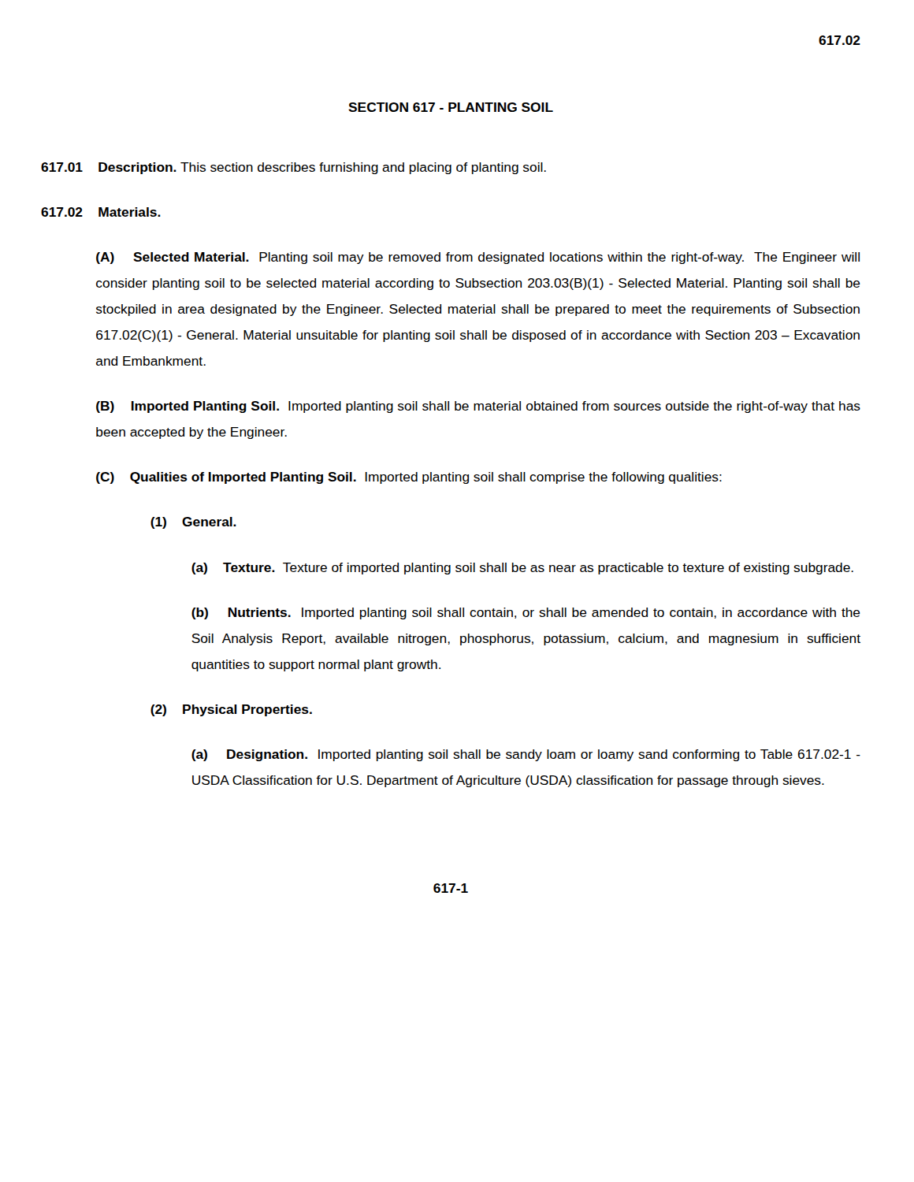617.02
SECTION 617 - PLANTING SOIL
617.01 Description. This section describes furnishing and placing of planting soil.
617.02 Materials.
(A) Selected Material. Planting soil may be removed from designated locations within the right-of-way. The Engineer will consider planting soil to be selected material according to Subsection 203.03(B)(1) - Selected Material. Planting soil shall be stockpiled in area designated by the Engineer. Selected material shall be prepared to meet the requirements of Subsection 617.02(C)(1) - General. Material unsuitable for planting soil shall be disposed of in accordance with Section 203 – Excavation and Embankment.
(B) Imported Planting Soil. Imported planting soil shall be material obtained from sources outside the right-of-way that has been accepted by the Engineer.
(C) Qualities of Imported Planting Soil. Imported planting soil shall comprise the following qualities:
(1) General.
(a) Texture. Texture of imported planting soil shall be as near as practicable to texture of existing subgrade.
(b) Nutrients. Imported planting soil shall contain, or shall be amended to contain, in accordance with the Soil Analysis Report, available nitrogen, phosphorus, potassium, calcium, and magnesium in sufficient quantities to support normal plant growth.
(2) Physical Properties.
(a) Designation. Imported planting soil shall be sandy loam or loamy sand conforming to Table 617.02-1 - USDA Classification for U.S. Department of Agriculture (USDA) classification for passage through sieves.
617-1